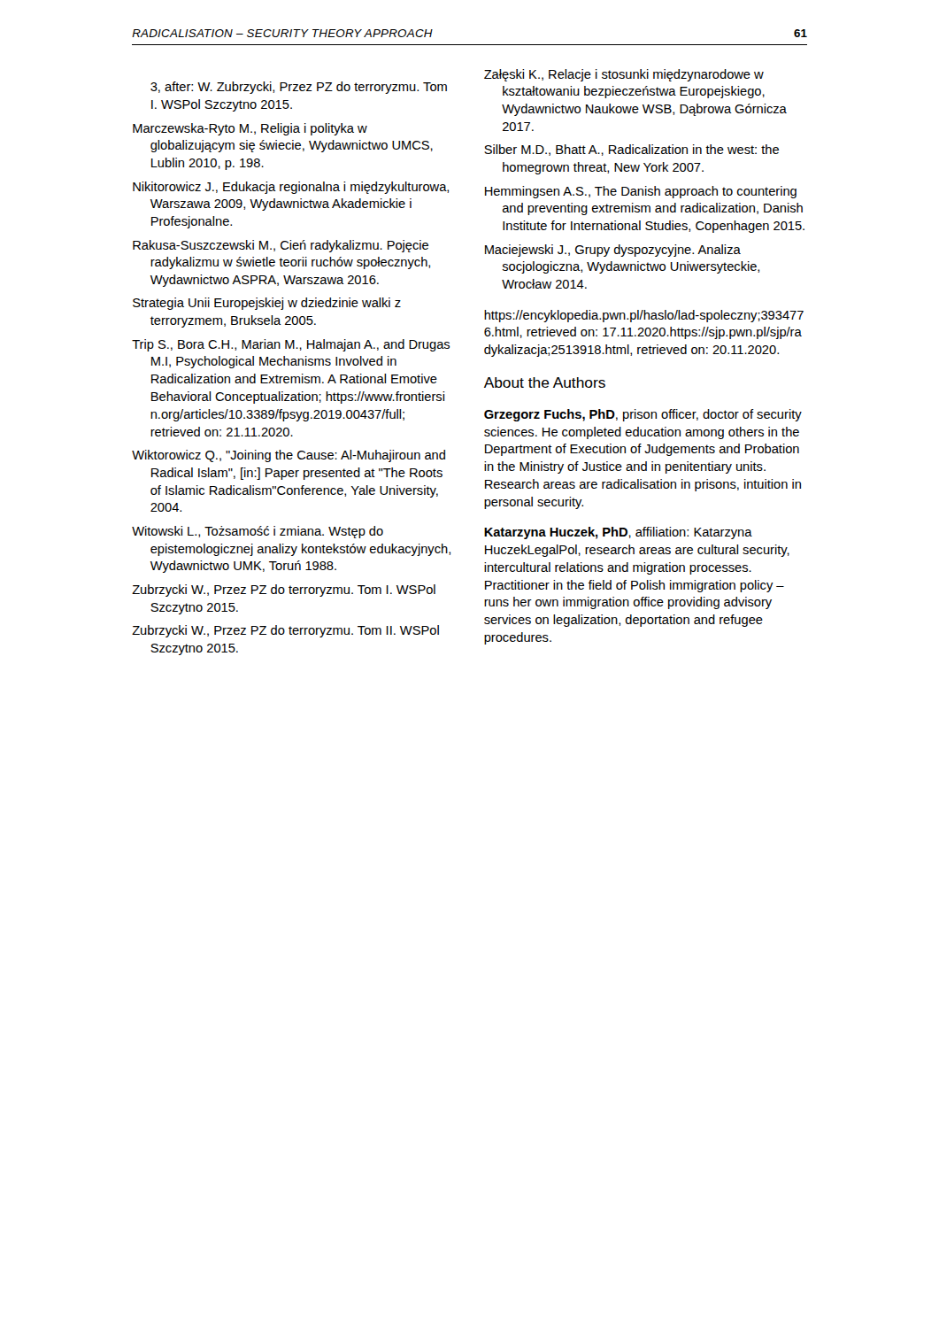RADICALISATION – SECURITY THEORY APPROACH 61
3, after: W. Zubrzycki, Przez PZ do terroryzmu. Tom I. WSPol Szczytno 2015.
Marczewska-Ryto M., Religia i polityka w globalizującym się świecie, Wydawnictwo UMCS, Lublin 2010, p. 198.
Nikitorowicz J., Edukacja regionalna i międzykulturowa, Warszawa 2009, Wydawnictwa Akademickie i Profesjonalne.
Rakusa-Suszczewski M., Cień radykalizmu. Pojęcie radykalizmu w świetle teorii ruchów społecznych, Wydawnictwo ASPRA, Warszawa 2016.
Strategia Unii Europejskiej w dziedzinie walki z terroryzmem, Bruksela 2005.
Trip S., Bora C.H., Marian M., Halmajan A., and Drugas M.I, Psychological Mechanisms Involved in Radicalization and Extremism. A Rational Emotive Behavioral Conceptualization; https://www.frontiersin.org/articles/10.3389/fpsyg.2019.00437/full; retrieved on: 21.11.2020.
Wiktorowicz Q., "Joining the Cause: Al-Muhajiroun and Radical Islam", [in:] Paper presented at "The Roots of Islamic Radicalism"Conference, Yale University, 2004.
Witowski L., Tożsamość i zmiana. Wstęp do epistemologicznej analizy kontekstów edukacyjnych, Wydawnictwo UMK, Toruń 1988.
Zubrzycki W., Przez PZ do terroryzmu. Tom I. WSPol Szczytno 2015.
Zubrzycki W., Przez PZ do terroryzmu. Tom II. WSPol Szczytno 2015.
Załęski K., Relacje i stosunki międzynarodowe w kształtowaniu bezpieczeństwa Europejskiego, Wydawnictwo Naukowe WSB, Dąbrowa Górnicza 2017.
Silber M.D., Bhatt A., Radicalization in the west: the homegrown threat, New York 2007.
Hemmingsen A.S., The Danish approach to countering and preventing extremism and radicalization, Danish Institute for International Studies, Copenhagen 2015.
Maciejewski J., Grupy dyspozycyjne. Analiza socjologiczna, Wydawnictwo Uniwersyteckie, Wrocław 2014.
https://encyklopedia.pwn.pl/haslo/lad-spoleczny;3934776.html, retrieved on: 17.11.2020.https://sjp.pwn.pl/sjp/radykalizacja;2513918.html, retrieved on: 20.11.2020.
About the Authors
Grzegorz Fuchs, PhD, prison officer, doctor of security sciences. He completed education among others in the Department of Execution of Judgements and Probation in the Ministry of Justice and in penitentiary units. Research areas are radicalisation in prisons, intuition in personal security.
Katarzyna Huczek, PhD, affiliation: Katarzyna HuczekLegalPol, research areas are cultural security, intercultural relations and migration processes. Practitioner in the field of Polish immigration policy – runs her own immigration office providing advisory services on legalization, deportation and refugee procedures.